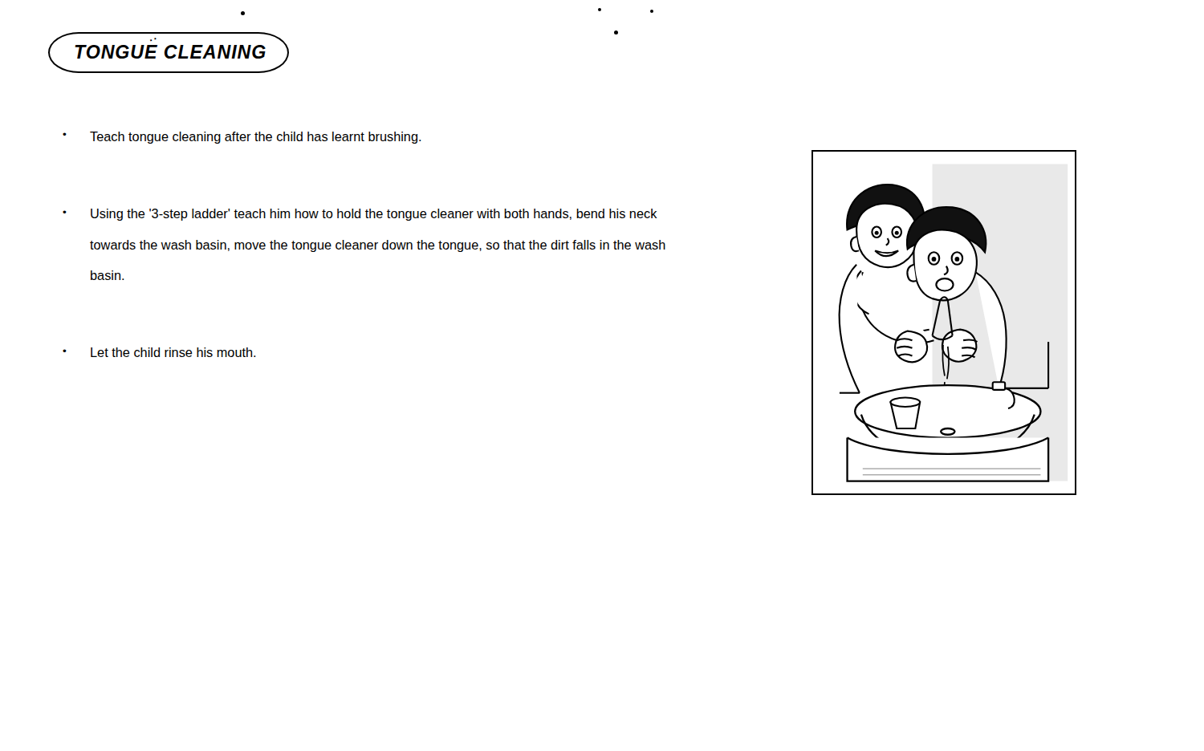..
TONGUE CLEANING
Teach tongue cleaning after the child has learnt brushing.
Using the '3-step ladder' teach him how to hold the tongue cleaner with both hands, bend his neck towards the wash basin, move the tongue cleaner down the tongue, so that the dirt falls in the wash basin.
Let the child rinse his mouth.
Line drawing of an adult helping a child clean his tongue over a wash basin An adult stands behind a child, guiding the child's hands which hold a tongue cleaner. The child bends his neck over a wash basin; a tumbler sits on the basin rim.
Illustration: adult teaching a child to clean his tongue over a wash basin.